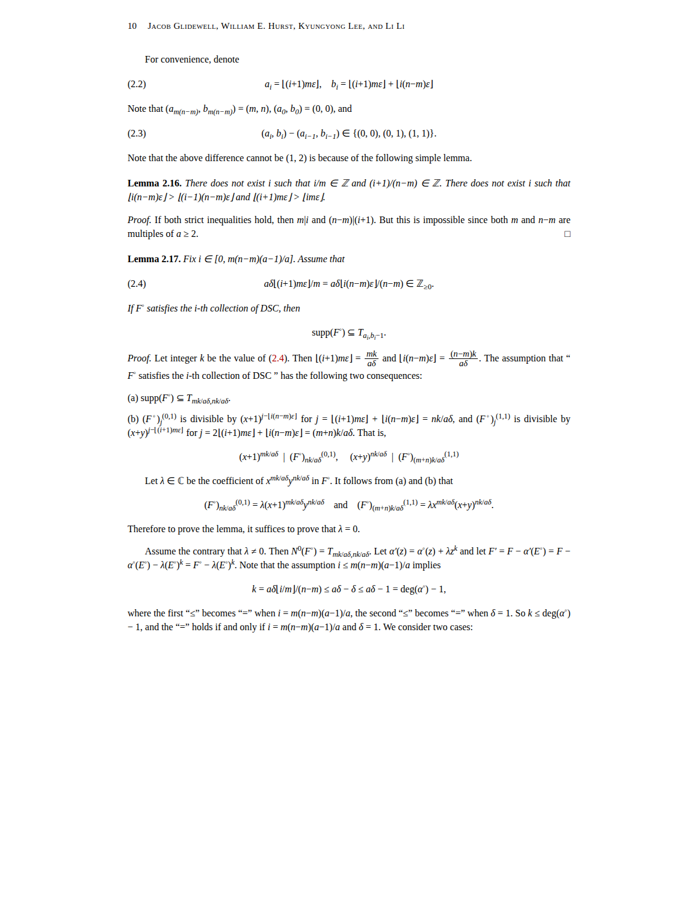10 Jacob Glidewell, William E. Hurst, Kyungyong Lee, and Li Li
For convenience, denote
(2.2) ai = ⌊(i+1)mε⌋, bi = ⌊(i+1)mε⌋ + ⌊i(n−m)ε⌋
Note that (am(n−m), bm(n−m)) = (m, n), (a0, b0) = (0, 0), and
(2.3) (ai, bi) − (ai−1, bi−1) ∈ {(0, 0), (0, 1), (1, 1)}.
Note that the above difference cannot be (1, 2) is because of the following simple lemma.
Lemma 2.16. There does not exist i such that i/m ∈ ℤ and (i+1)/(n−m) ∈ ℤ. There does not exist i such that ⌊i(n−m)ε⌋ > ⌊(i−1)(n−m)ε⌋ and ⌊(i+1)mε⌋ > ⌊imε⌋.
Proof. If both strict inequalities hold, then m|i and (n−m)|(i+1). But this is impossible since both m and n−m are multiples of a ≥ 2. □
Lemma 2.17. Fix i ∈ [0, m(n−m)(a−1)/a]. Assume that
(2.4) aδ⌊(i+1)mε⌋/m = aδ⌊i(n−m)ε⌋/(n−m) ∈ ℤ≥0.
If F◦ satisfies the i-th collection of DSC, then
supp(F◦) ⊆ Tai,bi−1.
Proof. Let integer k be the value of (2.4). Then ⌊(i+1)mε⌋ = mk aδ and ⌊i(n−m)ε⌋ = (n−m)k aδ. The assumption that “ F◦ satisfies the i-th collection of DSC ” has the following two consequences:
(a) supp(F◦) ⊆ Tmk/aδ,nk/aδ.
(b) (F◦)j(0,1) is divisible by (x+1)j−⌊i(n−m)ε⌋ for j = ⌊(i+1)mε⌋ + ⌊i(n−m)ε⌋ = nk/aδ, and (F◦)j(1,1) is divisible by (x+y)j−⌊(i+1)mε⌋ for j = 2⌊(i+1)mε⌋ + ⌊i(n−m)ε⌋ = (m+n)k/aδ. That is,
(x+1)mk/aδ | (F◦)nk/aδ(0,1), (x+y)nk/aδ | (F◦)(m+n)k/aδ(1,1)
Let λ ∈ ℂ be the coefficient of xmk/aδynk/aδ in F◦. It follows from (a) and (b) that
(F◦)nk/aδ(0,1) = λ(x+1)mk/aδynk/aδ and (F◦)(m+n)k/aδ(1,1) = λxmk/aδ(x+y)nk/aδ.
Therefore to prove the lemma, it suffices to prove that λ = 0.
Assume the contrary that λ ≠ 0. Then N0(F◦) = Tmk/aδ,nk/aδ. Let α′(z) = α◦(z) + λzk and let F′ = F − α′(E◦) = F − α◦(E◦) − λ(E◦)k = F◦ − λ(E◦)k. Note that the assumption i ≤ m(n−m)(a−1)/a implies
k = aδ⌊i/m⌋/(n−m) ≤ aδ − δ ≤ aδ − 1 = deg(α◦) − 1,
where the first “≤” becomes “=” when i = m(n−m)(a−1)/a, the second “≤” becomes “=” when δ = 1. So k ≤ deg(α◦) − 1, and the “=” holds if and only if i = m(n−m)(a−1)/a and δ = 1. We consider two cases: